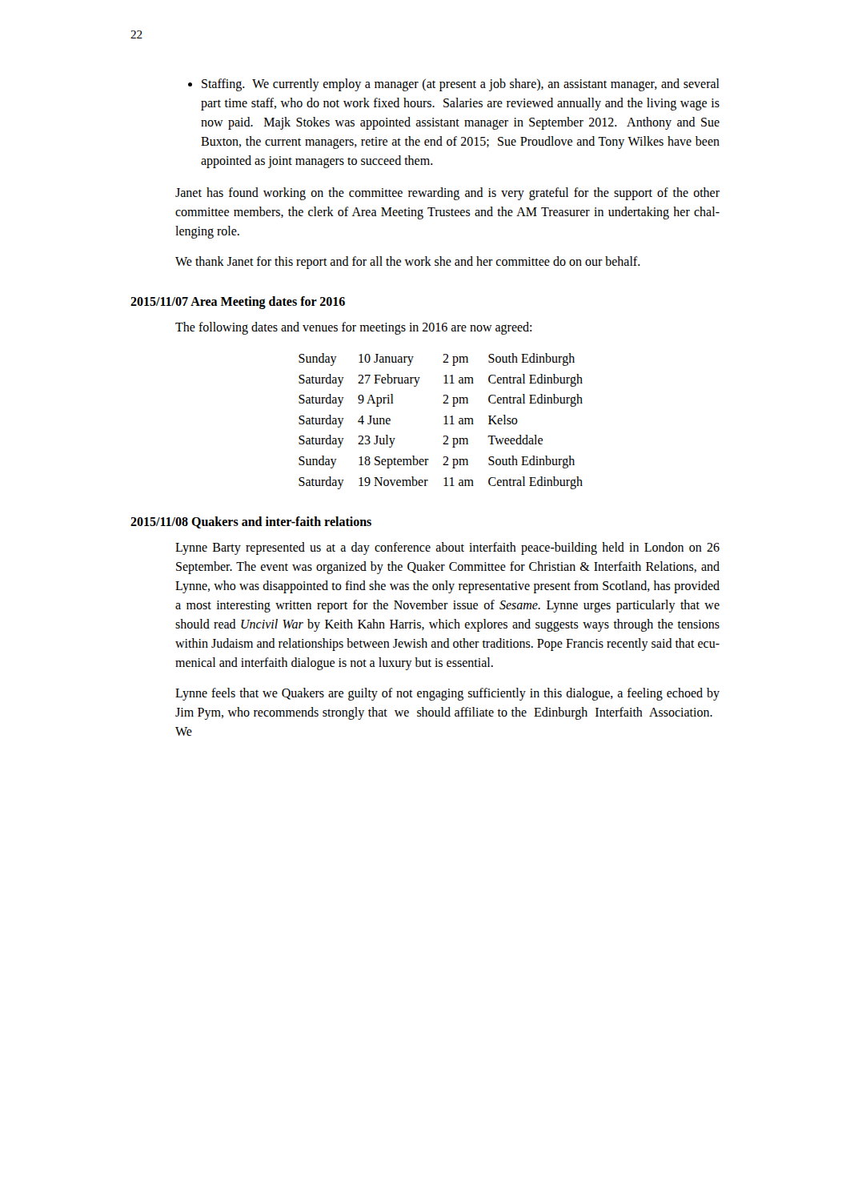22
Staffing. We currently employ a manager (at present a job share), an assistant manager, and several part time staff, who do not work fixed hours. Salaries are reviewed annually and the living wage is now paid. Majk Stokes was appointed assistant manager in September 2012. Anthony and Sue Buxton, the current managers, retire at the end of 2015; Sue Proudlove and Tony Wilkes have been appointed as joint managers to succeed them.
Janet has found working on the committee rewarding and is very grateful for the support of the other committee members, the clerk of Area Meeting Trustees and the AM Treasurer in undertaking her challenging role.
We thank Janet for this report and for all the work she and her committee do on our behalf.
2015/11/07 Area Meeting dates for 2016
The following dates and venues for meetings in 2016 are now agreed:
| Sunday | 10 January | 2 pm | South Edinburgh |
| Saturday | 27 February | 11 am | Central Edinburgh |
| Saturday | 9 April | 2 pm | Central Edinburgh |
| Saturday | 4 June | 11 am | Kelso |
| Saturday | 23 July | 2 pm | Tweeddale |
| Sunday | 18 September | 2 pm | South Edinburgh |
| Saturday | 19 November | 11 am | Central Edinburgh |
2015/11/08 Quakers and inter-faith relations
Lynne Barty represented us at a day conference about interfaith peace-building held in London on 26 September. The event was organized by the Quaker Committee for Christian & Interfaith Relations, and Lynne, who was disappointed to find she was the only representative present from Scotland, has provided a most interesting written report for the November issue of Sesame. Lynne urges particularly that we should read Uncivil War by Keith Kahn Harris, which explores and suggests ways through the tensions within Judaism and relationships between Jewish and other traditions. Pope Francis recently said that ecumenical and interfaith dialogue is not a luxury but is essential.
Lynne feels that we Quakers are guilty of not engaging sufficiently in this dialogue, a feeling echoed by Jim Pym, who recommends strongly that we should affiliate to the Edinburgh Interfaith Association. We